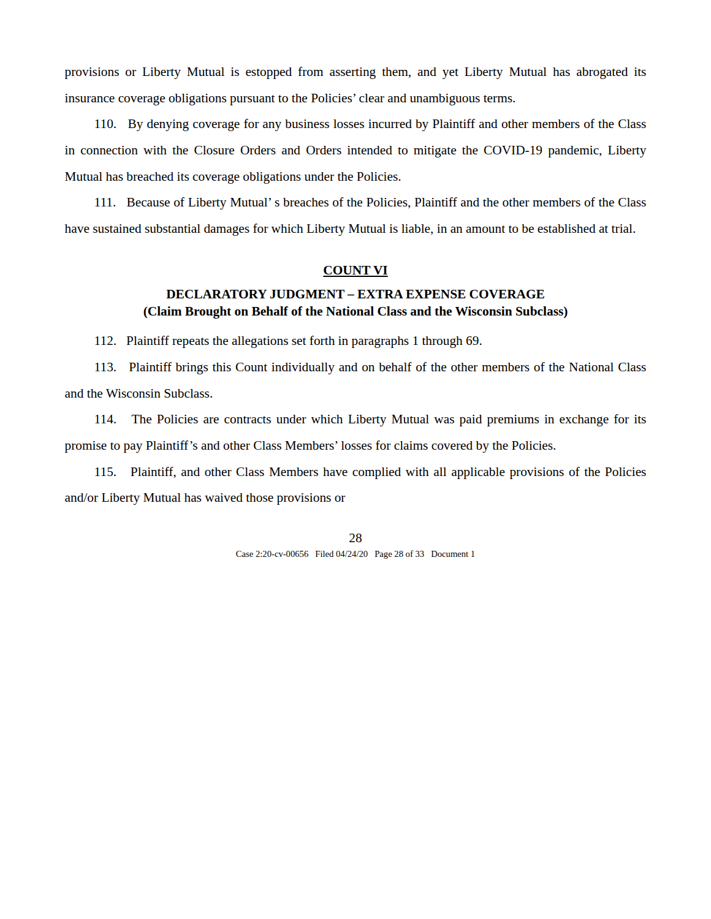provisions or Liberty Mutual is estopped from asserting them, and yet Liberty Mutual has abrogated its insurance coverage obligations pursuant to the Policies’ clear and unambiguous terms.
110. By denying coverage for any business losses incurred by Plaintiff and other members of the Class in connection with the Closure Orders and Orders intended to mitigate the COVID-19 pandemic, Liberty Mutual has breached its coverage obligations under the Policies.
111. Because of Liberty Mutual’ s breaches of the Policies, Plaintiff and the other members of the Class have sustained substantial damages for which Liberty Mutual is liable, in an amount to be established at trial.
COUNT VI
DECLARATORY JUDGMENT – EXTRA EXPENSE COVERAGE
(Claim Brought on Behalf of the National Class and the Wisconsin Subclass)
112. Plaintiff repeats the allegations set forth in paragraphs 1 through 69.
113. Plaintiff brings this Count individually and on behalf of the other members of the National Class and the Wisconsin Subclass.
114. The Policies are contracts under which Liberty Mutual was paid premiums in exchange for its promise to pay Plaintiff’s and other Class Members’ losses for claims covered by the Policies.
115. Plaintiff, and other Class Members have complied with all applicable provisions of the Policies and/or Liberty Mutual has waived those provisions or
28
Case 2:20-cv-00656 Filed 04/24/20 Page 28 of 33 Document 1